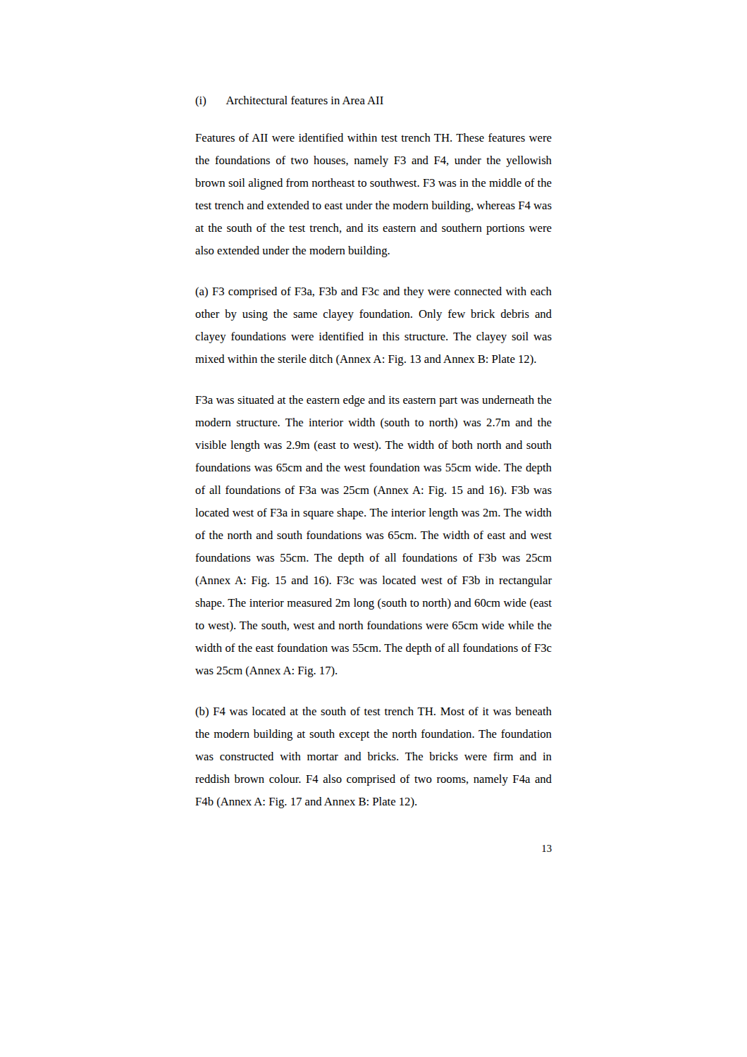(i) Architectural features in Area AII
Features of AII were identified within test trench TH. These features were the foundations of two houses, namely F3 and F4, under the yellowish brown soil aligned from northeast to southwest. F3 was in the middle of the test trench and extended to east under the modern building, whereas F4 was at the south of the test trench, and its eastern and southern portions were also extended under the modern building.
(a) F3 comprised of F3a, F3b and F3c and they were connected with each other by using the same clayey foundation. Only few brick debris and clayey foundations were identified in this structure. The clayey soil was mixed within the sterile ditch (Annex A: Fig. 13 and Annex B: Plate 12).
F3a was situated at the eastern edge and its eastern part was underneath the modern structure. The interior width (south to north) was 2.7m and the visible length was 2.9m (east to west). The width of both north and south foundations was 65cm and the west foundation was 55cm wide. The depth of all foundations of F3a was 25cm (Annex A: Fig. 15 and 16). F3b was located west of F3a in square shape. The interior length was 2m. The width of the north and south foundations was 65cm. The width of east and west foundations was 55cm. The depth of all foundations of F3b was 25cm (Annex A: Fig. 15 and 16). F3c was located west of F3b in rectangular shape. The interior measured 2m long (south to north) and 60cm wide (east to west). The south, west and north foundations were 65cm wide while the width of the east foundation was 55cm. The depth of all foundations of F3c was 25cm (Annex A: Fig. 17).
(b) F4 was located at the south of test trench TH. Most of it was beneath the modern building at south except the north foundation. The foundation was constructed with mortar and bricks. The bricks were firm and in reddish brown colour. F4 also comprised of two rooms, namely F4a and F4b (Annex A: Fig. 17 and Annex B: Plate 12).
13